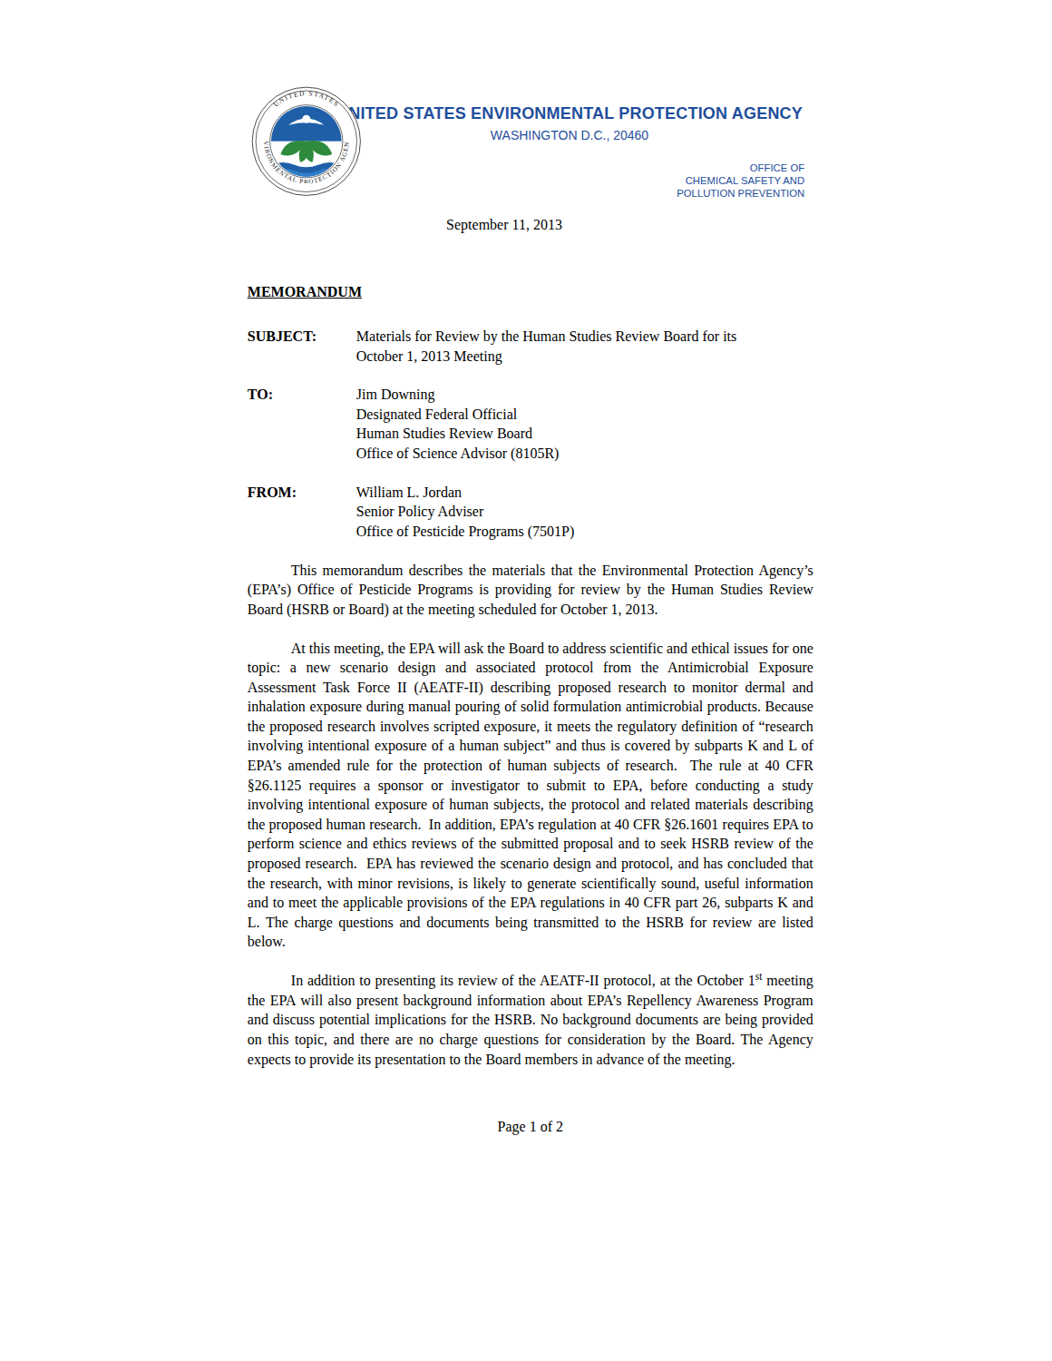UNITED STATES ENVIRONMENTAL PROTECTION AGENCY
UNITED STATES ENVIRONMENTAL PROTECTION AGENCY
WASHINGTON D.C., 20460
OFFICE OF
CHEMICAL SAFETY AND
POLLUTION PREVENTION
September 11, 2013
MEMORANDUM
| SUBJECT: | Materials for Review by the Human Studies Review Board for its October 1, 2013 Meeting |
| TO: | Jim Downing Designated Federal Official Human Studies Review Board Office of Science Advisor (8105R) |
| FROM: | William L. Jordan Senior Policy Adviser Office of Pesticide Programs (7501P) |
This memorandum describes the materials that the Environmental Protection Agency’s (EPA’s) Office of Pesticide Programs is providing for review by the Human Studies Review Board (HSRB or Board) at the meeting scheduled for October 1, 2013.
At this meeting, the EPA will ask the Board to address scientific and ethical issues for one topic: a new scenario design and associated protocol from the Antimicrobial Exposure Assessment Task Force II (AEATF-II) describing proposed research to monitor dermal and inhalation exposure during manual pouring of solid formulation antimicrobial products. Because the proposed research involves scripted exposure, it meets the regulatory definition of “research involving intentional exposure of a human subject” and thus is covered by subparts K and L of EPA’s amended rule for the protection of human subjects of research. The rule at 40 CFR §26.1125 requires a sponsor or investigator to submit to EPA, before conducting a study involving intentional exposure of human subjects, the protocol and related materials describing the proposed human research. In addition, EPA’s regulation at 40 CFR §26.1601 requires EPA to perform science and ethics reviews of the submitted proposal and to seek HSRB review of the proposed research. EPA has reviewed the scenario design and protocol, and has concluded that the research, with minor revisions, is likely to generate scientifically sound, useful information and to meet the applicable provisions of the EPA regulations in 40 CFR part 26, subparts K and L. The charge questions and documents being transmitted to the HSRB for review are listed below.
In addition to presenting its review of the AEATF-II protocol, at the October 1st meeting the EPA will also present background information about EPA’s Repellency Awareness Program and discuss potential implications for the HSRB. No background documents are being provided on this topic, and there are no charge questions for consideration by the Board. The Agency expects to provide its presentation to the Board members in advance of the meeting.
Page 1 of 2